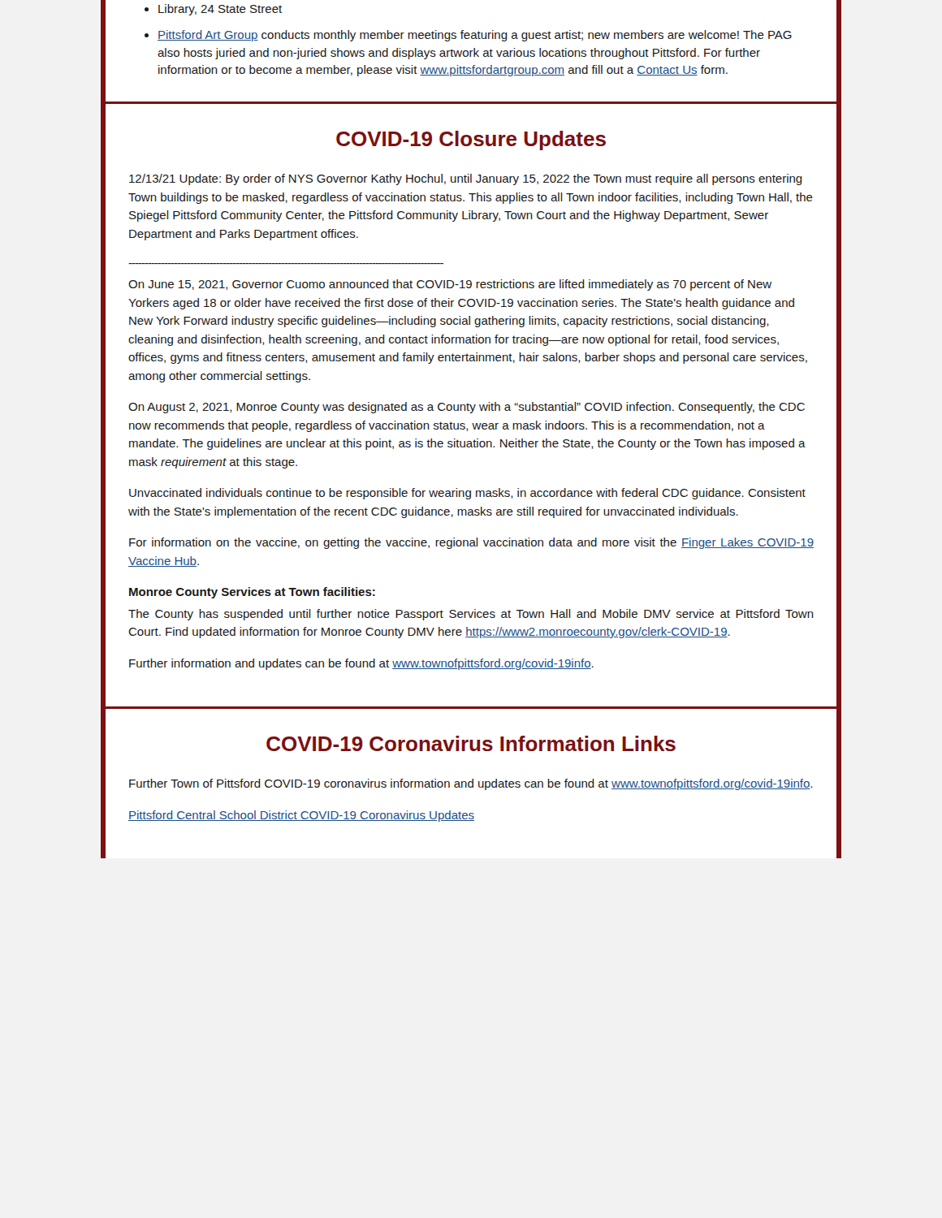Library, 24 State Street
Pittsford Art Group conducts monthly member meetings featuring a guest artist; new members are welcome! The PAG also hosts juried and non-juried shows and displays artwork at various locations throughout Pittsford. For further information or to become a member, please visit www.pittsfordartgroup.com and fill out a Contact Us form.
COVID-19 Closure Updates
12/13/21 Update: By order of NYS Governor Kathy Hochul, until January 15, 2022 the Town must require all persons entering Town buildings to be masked, regardless of vaccination status. This applies to all Town indoor facilities, including Town Hall, the Spiegel Pittsford Community Center, the Pittsford Community Library, Town Court and the Highway Department, Sewer Department and Parks Department offices.
-------------------------------------------------------------------------------------------------
On June 15, 2021, Governor Cuomo announced that COVID-19 restrictions are lifted immediately as 70 percent of New Yorkers aged 18 or older have received the first dose of their COVID-19 vaccination series. The State's health guidance and New York Forward industry specific guidelines—including social gathering limits, capacity restrictions, social distancing, cleaning and disinfection, health screening, and contact information for tracing—are now optional for retail, food services, offices, gyms and fitness centers, amusement and family entertainment, hair salons, barber shops and personal care services, among other commercial settings.
On August 2, 2021, Monroe County was designated as a County with a “substantial” COVID infection. Consequently, the CDC now recommends that people, regardless of vaccination status, wear a mask indoors. This is a recommendation, not a mandate. The guidelines are unclear at this point, as is the situation. Neither the State, the County or the Town has imposed a mask requirement at this stage.
Unvaccinated individuals continue to be responsible for wearing masks, in accordance with federal CDC guidance. Consistent with the State's implementation of the recent CDC guidance, masks are still required for unvaccinated individuals.
For information on the vaccine, on getting the vaccine, regional vaccination data and more visit the Finger Lakes COVID-19 Vaccine Hub.
Monroe County Services at Town facilities:
The County has suspended until further notice Passport Services at Town Hall and Mobile DMV service at Pittsford Town Court. Find updated information for Monroe County DMV here https://www2.monroecounty.gov/clerk-COVID-19.
Further information and updates can be found at www.townofpittsford.org/covid-19info.
COVID-19 Coronavirus Information Links
Further Town of Pittsford COVID-19 coronavirus information and updates can be found at www.townofpittsford.org/covid-19info.
Pittsford Central School District COVID-19 Coronavirus Updates